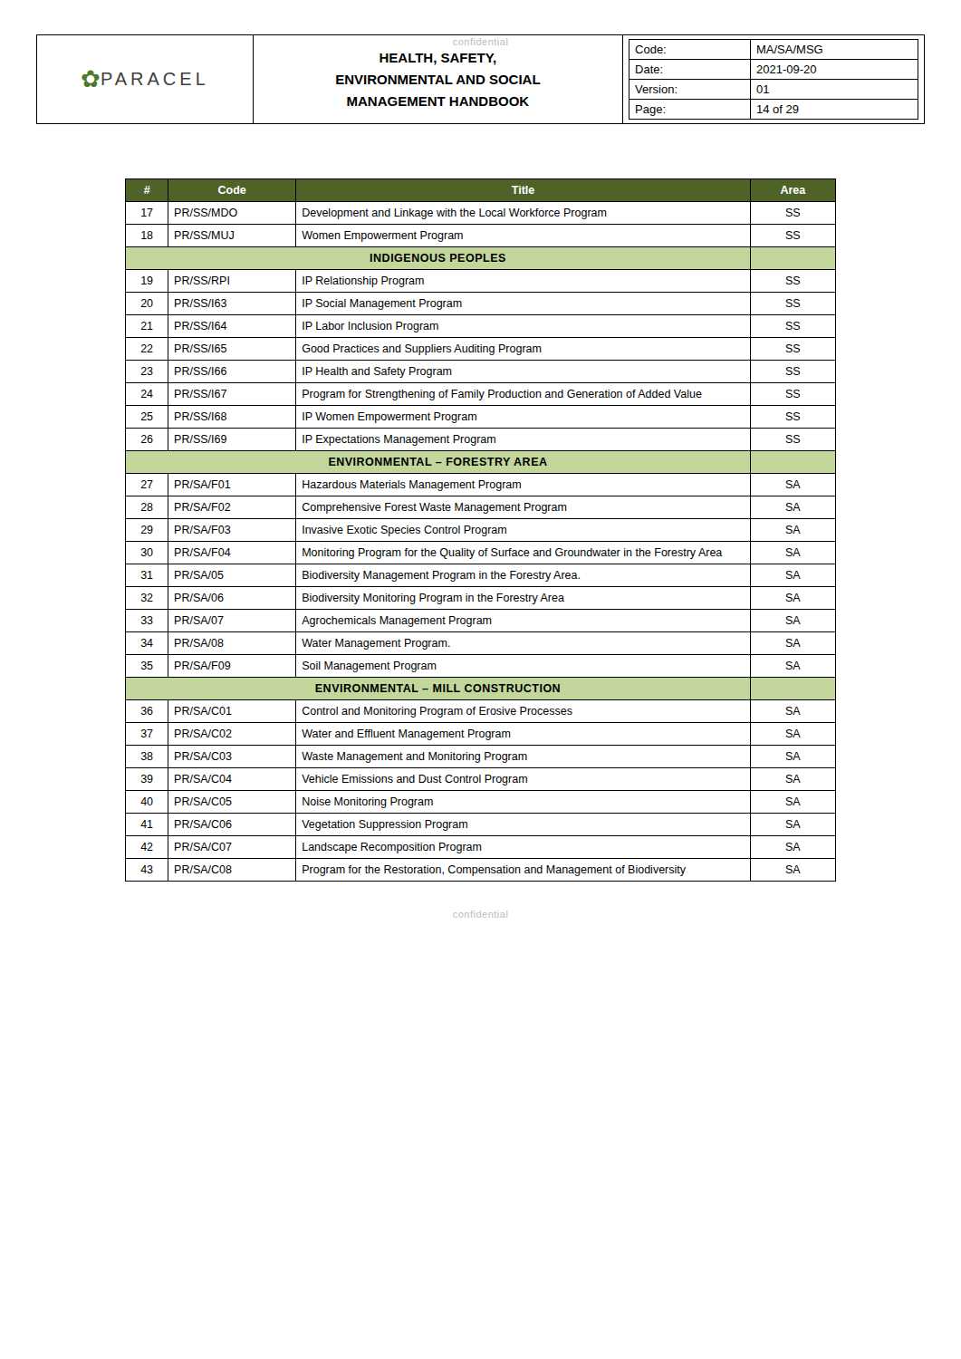confidential
| ✿ PARACEL | HEALTH, SAFETY, ENVIRONMENTAL AND SOCIAL MANAGEMENT HANDBOOK | / Code: / MA/SA/MSG / / Date: / 2021-09-20 / / Version: / 01 / / Page: / 14 of 29 / |
| # | Code | Title | Area |
| --- | --- | --- | --- |
| 17 | PR/SS/MDO | Development and Linkage with the Local Workforce Program | SS |
| 18 | PR/SS/MUJ | Women Empowerment Program | SS |
| INDIGENOUS PEOPLES | |
| 19 | PR/SS/RPI | IP Relationship Program | SS |
| 20 | PR/SS/I63 | IP Social Management Program | SS |
| 21 | PR/SS/I64 | IP Labor Inclusion Program | SS |
| 22 | PR/SS/I65 | Good Practices and Suppliers Auditing Program | SS |
| 23 | PR/SS/I66 | IP Health and Safety Program | SS |
| 24 | PR/SS/I67 | Program for Strengthening of Family Production and Generation of Added Value | SS |
| 25 | PR/SS/I68 | IP Women Empowerment Program | SS |
| 26 | PR/SS/I69 | IP Expectations Management Program | SS |
| ENVIRONMENTAL – FORESTRY AREA | |
| 27 | PR/SA/F01 | Hazardous Materials Management Program | SA |
| 28 | PR/SA/F02 | Comprehensive Forest Waste Management Program | SA |
| 29 | PR/SA/F03 | Invasive Exotic Species Control Program | SA |
| 30 | PR/SA/F04 | Monitoring Program for the Quality of Surface and Groundwater in the Forestry Area | SA |
| 31 | PR/SA/05 | Biodiversity Management Program in the Forestry Area. | SA |
| 32 | PR/SA/06 | Biodiversity Monitoring Program in the Forestry Area | SA |
| 33 | PR/SA/07 | Agrochemicals Management Program | SA |
| 34 | PR/SA/08 | Water Management Program. | SA |
| 35 | PR/SA/F09 | Soil Management Program | SA |
| ENVIRONMENTAL – MILL CONSTRUCTION | |
| 36 | PR/SA/C01 | Control and Monitoring Program of Erosive Processes | SA |
| 37 | PR/SA/C02 | Water and Effluent Management Program | SA |
| 38 | PR/SA/C03 | Waste Management and Monitoring Program | SA |
| 39 | PR/SA/C04 | Vehicle Emissions and Dust Control Program | SA |
| 40 | PR/SA/C05 | Noise Monitoring Program | SA |
| 41 | PR/SA/C06 | Vegetation Suppression Program | SA |
| 42 | PR/SA/C07 | Landscape Recomposition Program | SA |
| 43 | PR/SA/C08 | Program for the Restoration, Compensation and Management of Biodiversity | SA |
confidential